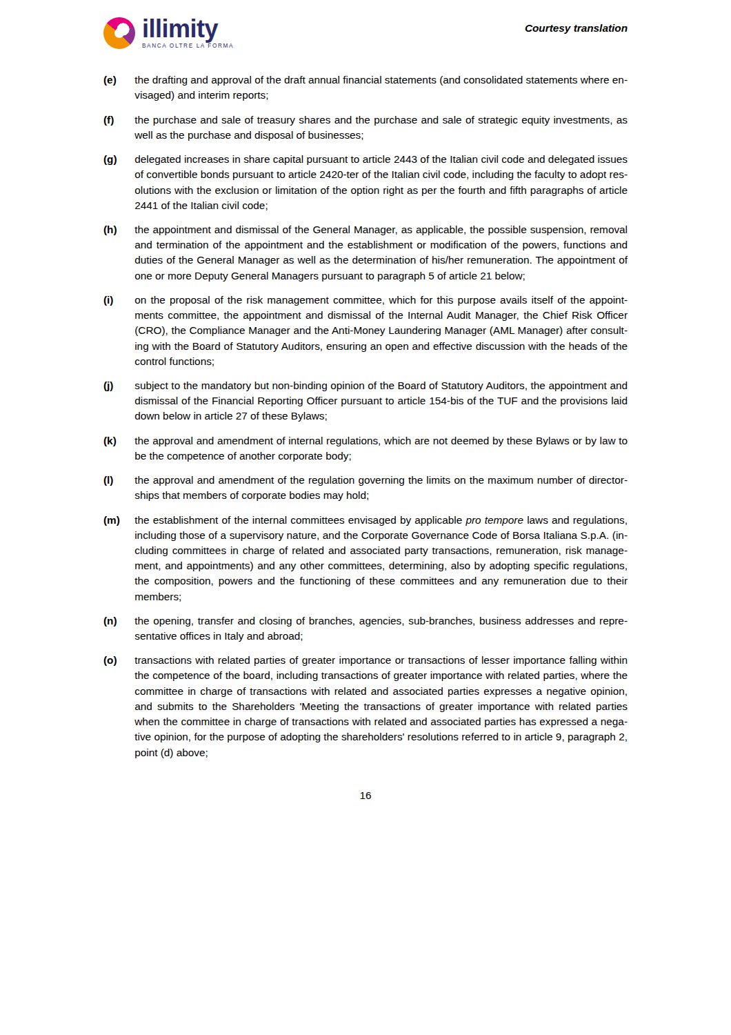illimity
Banca oltre la forma
Courtesy translation
(e) the drafting and approval of the draft annual financial statements (and consolidated statements where envisaged) and interim reports;
(f) the purchase and sale of treasury shares and the purchase and sale of strategic equity investments, as well as the purchase and disposal of businesses;
(g) delegated increases in share capital pursuant to article 2443 of the Italian civil code and delegated issues of convertible bonds pursuant to article 2420-ter of the Italian civil code, including the faculty to adopt resolutions with the exclusion or limitation of the option right as per the fourth and fifth paragraphs of article 2441 of the Italian civil code;
(h) the appointment and dismissal of the General Manager, as applicable, the possible suspension, removal and termination of the appointment and the establishment or modification of the powers, functions and duties of the General Manager as well as the determination of his/her remuneration. The appointment of one or more Deputy General Managers pursuant to paragraph 5 of article 21 below;
(i) on the proposal of the risk management committee, which for this purpose avails itself of the appointments committee, the appointment and dismissal of the Internal Audit Manager, the Chief Risk Officer (CRO), the Compliance Manager and the Anti-Money Laundering Manager (AML Manager) after consulting with the Board of Statutory Auditors, ensuring an open and effective discussion with the heads of the control functions;
(j) subject to the mandatory but non-binding opinion of the Board of Statutory Auditors, the appointment and dismissal of the Financial Reporting Officer pursuant to article 154-bis of the TUF and the provisions laid down below in article 27 of these Bylaws;
(k) the approval and amendment of internal regulations, which are not deemed by these Bylaws or by law to be the competence of another corporate body;
(l) the approval and amendment of the regulation governing the limits on the maximum number of directorships that members of corporate bodies may hold;
(m) the establishment of the internal committees envisaged by applicable pro tempore laws and regulations, including those of a supervisory nature, and the Corporate Governance Code of Borsa Italiana S.p.A. (including committees in charge of related and associated party transactions, remuneration, risk management, and appointments) and any other committees, determining, also by adopting specific regulations, the composition, powers and the functioning of these committees and any remuneration due to their members;
(n) the opening, transfer and closing of branches, agencies, sub-branches, business addresses and representative offices in Italy and abroad;
(o) transactions with related parties of greater importance or transactions of lesser importance falling within the competence of the board, including transactions of greater importance with related parties, where the committee in charge of transactions with related and associated parties expresses a negative opinion, and submits to the Shareholders 'Meeting the transactions of greater importance with related parties when the committee in charge of transactions with related and associated parties has expressed a negative opinion, for the purpose of adopting the shareholders' resolutions referred to in article 9, paragraph 2, point (d) above;
16